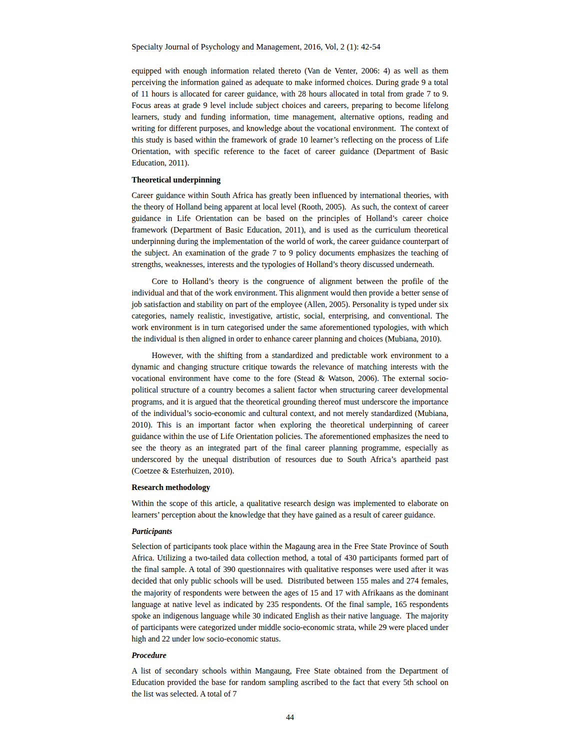Specialty Journal of Psychology and Management, 2016, Vol, 2 (1): 42-54
equipped with enough information related thereto (Van de Venter, 2006: 4) as well as them perceiving the information gained as adequate to make informed choices. During grade 9 a total of 11 hours is allocated for career guidance, with 28 hours allocated in total from grade 7 to 9. Focus areas at grade 9 level include subject choices and careers, preparing to become lifelong learners, study and funding information, time management, alternative options, reading and writing for different purposes, and knowledge about the vocational environment. The context of this study is based within the framework of grade 10 learner’s reflecting on the process of Life Orientation, with specific reference to the facet of career guidance (Department of Basic Education, 2011).
Theoretical underpinning
Career guidance within South Africa has greatly been influenced by international theories, with the theory of Holland being apparent at local level (Rooth, 2005). As such, the context of career guidance in Life Orientation can be based on the principles of Holland’s career choice framework (Department of Basic Education, 2011), and is used as the curriculum theoretical underpinning during the implementation of the world of work, the career guidance counterpart of the subject. An examination of the grade 7 to 9 policy documents emphasizes the teaching of strengths, weaknesses, interests and the typologies of Holland’s theory discussed underneath.
Core to Holland’s theory is the congruence of alignment between the profile of the individual and that of the work environment. This alignment would then provide a better sense of job satisfaction and stability on part of the employee (Allen, 2005). Personality is typed under six categories, namely realistic, investigative, artistic, social, enterprising, and conventional. The work environment is in turn categorised under the same aforementioned typologies, with which the individual is then aligned in order to enhance career planning and choices (Mubiana, 2010).
However, with the shifting from a standardized and predictable work environment to a dynamic and changing structure critique towards the relevance of matching interests with the vocational environment have come to the fore (Stead & Watson, 2006). The external socio-political structure of a country becomes a salient factor when structuring career developmental programs, and it is argued that the theoretical grounding thereof must underscore the importance of the individual’s socio-economic and cultural context, and not merely standardized (Mubiana, 2010). This is an important factor when exploring the theoretical underpinning of career guidance within the use of Life Orientation policies. The aforementioned emphasizes the need to see the theory as an integrated part of the final career planning programme, especially as underscored by the unequal distribution of resources due to South Africa’s apartheid past (Coetzee & Esterhuizen, 2010).
Research methodology
Within the scope of this article, a qualitative research design was implemented to elaborate on learners’ perception about the knowledge that they have gained as a result of career guidance.
Participants
Selection of participants took place within the Magaung area in the Free State Province of South Africa. Utilizing a two-tailed data collection method, a total of 430 participants formed part of the final sample. A total of 390 questionnaires with qualitative responses were used after it was decided that only public schools will be used. Distributed between 155 males and 274 females, the majority of respondents were between the ages of 15 and 17 with Afrikaans as the dominant language at native level as indicated by 235 respondents. Of the final sample, 165 respondents spoke an indigenous language while 30 indicated English as their native language. The majority of participants were categorized under middle socio-economic strata, while 29 were placed under high and 22 under low socio-economic status.
Procedure
A list of secondary schools within Mangaung, Free State obtained from the Department of Education provided the base for random sampling ascribed to the fact that every 5th school on the list was selected. A total of 7
44